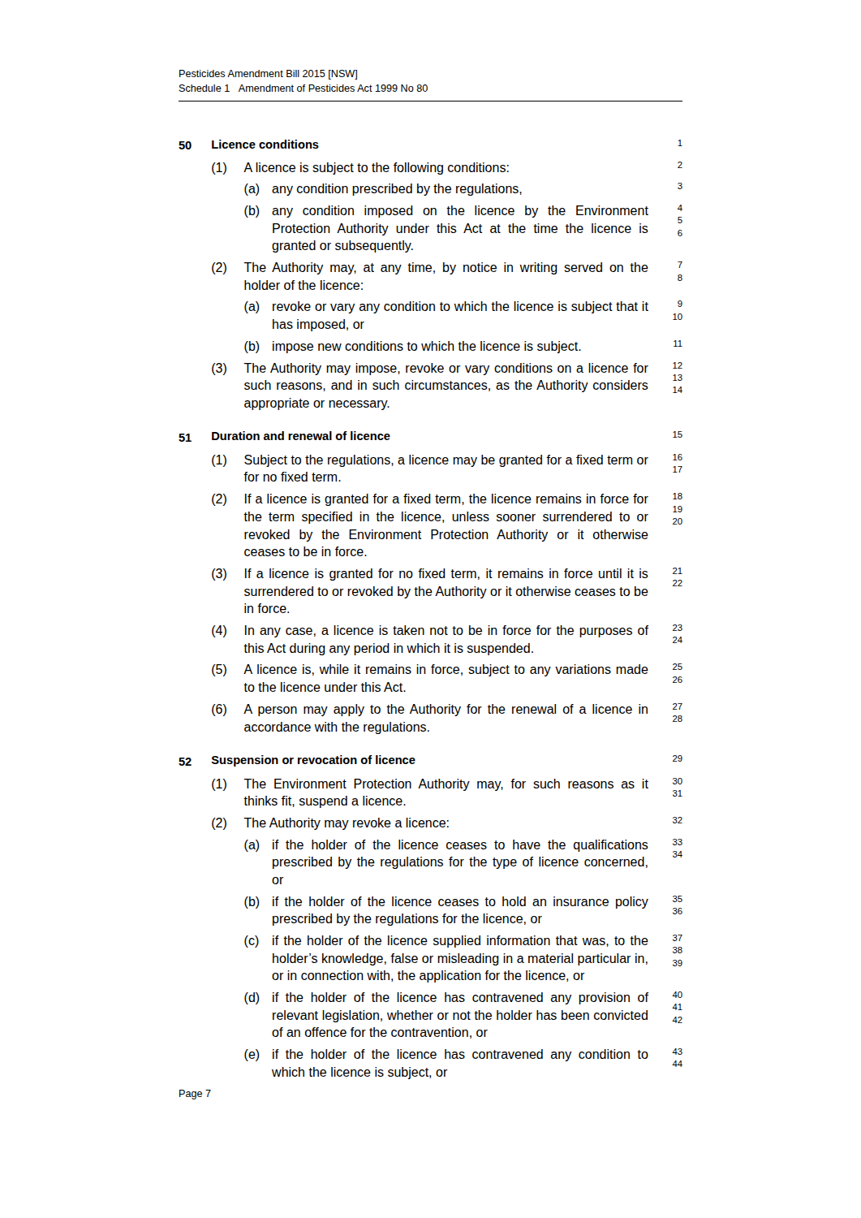Pesticides Amendment Bill 2015 [NSW]
Schedule 1 Amendment of Pesticides Act 1999 No 80
50
Licence conditions
1
(1)
A licence is subject to the following conditions:
2
(a)
any condition prescribed by the regulations,
3
(b)
any condition imposed on the licence by the Environment Protection Authority under this Act at the time the licence is granted or subsequently.
456
(2)
The Authority may, at any time, by notice in writing served on the holder of the licence:
78
(a)
revoke or vary any condition to which the licence is subject that it has imposed, or
910
(b)
impose new conditions to which the licence is subject.
11
(3)
The Authority may impose, revoke or vary conditions on a licence for such reasons, and in such circumstances, as the Authority considers appropriate or necessary.
121314
51
Duration and renewal of licence
15
(1)
Subject to the regulations, a licence may be granted for a fixed term or for no fixed term.
1617
(2)
If a licence is granted for a fixed term, the licence remains in force for the term specified in the licence, unless sooner surrendered to or revoked by the Environment Protection Authority or it otherwise ceases to be in force.
181920
(3)
If a licence is granted for no fixed term, it remains in force until it is surrendered to or revoked by the Authority or it otherwise ceases to be in force.
2122
(4)
In any case, a licence is taken not to be in force for the purposes of this Act during any period in which it is suspended.
2324
(5)
A licence is, while it remains in force, subject to any variations made to the licence under this Act.
2526
(6)
A person may apply to the Authority for the renewal of a licence in accordance with the regulations.
2728
52
Suspension or revocation of licence
29
(1)
The Environment Protection Authority may, for such reasons as it thinks fit, suspend a licence.
3031
(2)
The Authority may revoke a licence:
32
(a)
if the holder of the licence ceases to have the qualifications prescribed by the regulations for the type of licence concerned, or
3334
(b)
if the holder of the licence ceases to hold an insurance policy prescribed by the regulations for the licence, or
3536
(c)
if the holder of the licence supplied information that was, to the holder’s knowledge, false or misleading in a material particular in, or in connection with, the application for the licence, or
373839
(d)
if the holder of the licence has contravened any provision of relevant legislation, whether or not the holder has been convicted of an offence for the contravention, or
404142
(e)
if the holder of the licence has contravened any condition to which the licence is subject, or
4344
Page 7